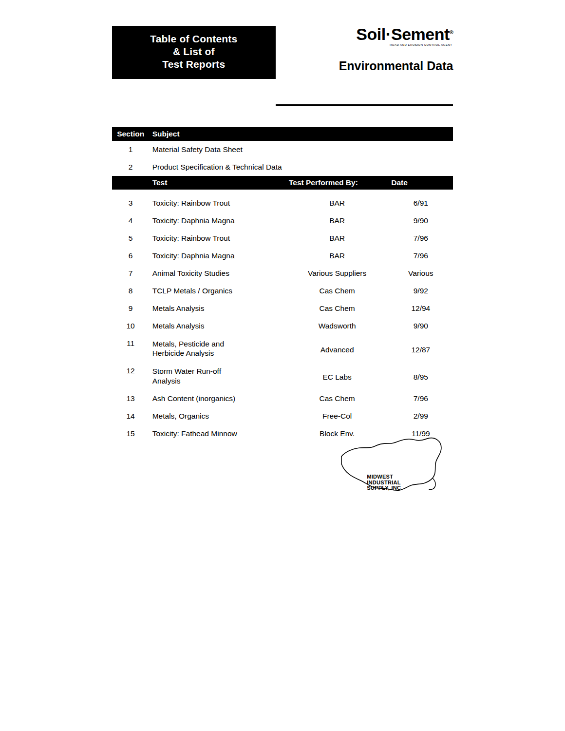Table of Contents
& List of
Test Reports
Soil·Sement®
Road and Erosion Control Agent
Environmental Data
| Section | Subject | | |
| --- | --- | --- | --- |
| 1 | Material Safety Data Sheet | | |
| 2 | Product Specification & Technical Data | | |
| | Test | Test Performed By: | Date |
| --- | --- | --- | --- |
| 3 | Toxicity: Rainbow Trout | BAR | 6/91 |
| 4 | Toxicity: Daphnia Magna | BAR | 9/90 |
| 5 | Toxicity: Rainbow Trout | BAR | 7/96 |
| 6 | Toxicity: Daphnia Magna | BAR | 7/96 |
| 7 | Animal Toxicity Studies | Various Suppliers | Various |
| 8 | TCLP Metals / Organics | Cas Chem | 9/92 |
| 9 | Metals Analysis | Cas Chem | 12/94 |
| 10 | Metals Analysis | Wadsworth | 9/90 |
| 11 | Metals, Pesticide and Herbicide Analysis | Advanced | 12/87 |
| 12 | Storm Water Run-off Analysis | EC Labs | 8/95 |
| 13 | Ash Content (inorganics) | Cas Chem | 7/96 |
| 14 | Metals, Organics | Free-Col | 2/99 |
| 15 | Toxicity: Fathead Minnow | Block Env. | 11/99 |
MIDWEST
INDUSTRIAL
SUPPLY, INC.